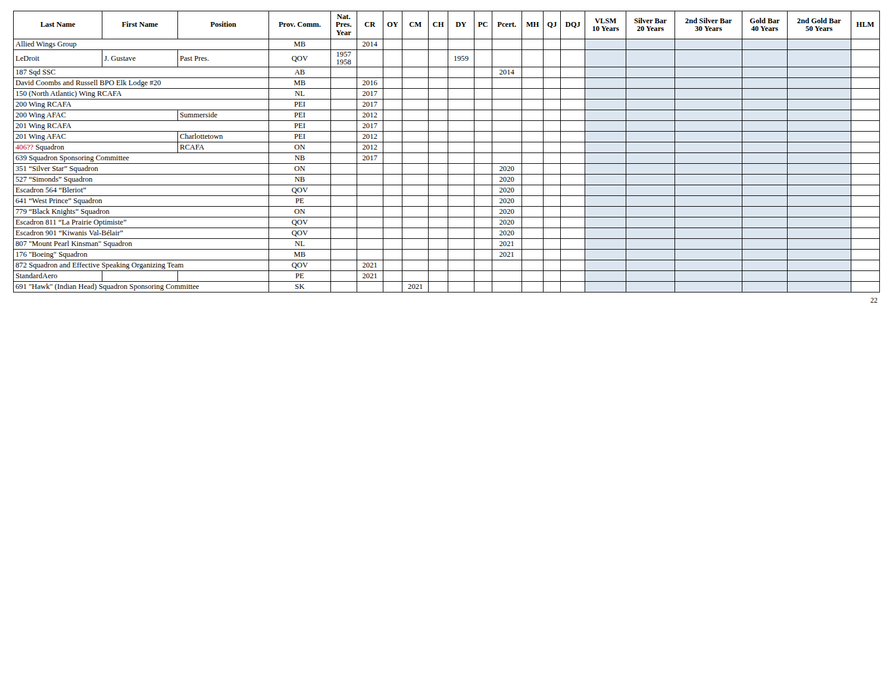| Last Name | First Name | Position | Prov. Comm. | Nat. Pres. Year | CR | OY | CM | CH | DY | PC | Pcert. | MH | QJ | DQJ | VLSM 10 Years | Silver Bar 20 Years | 2nd Silver Bar 30 Years | Gold Bar 40 Years | 2nd Gold Bar 50 Years | HLM |
| --- | --- | --- | --- | --- | --- | --- | --- | --- | --- | --- | --- | --- | --- | --- | --- | --- | --- | --- | --- | --- |
| Allied Wings Group | MB | | 2014 | | | | | | | | | | | | | | | |
| LeDroit | J. Gustave | Past Pres. | QOV | 1957 1958 | | | | | 1959 | | | | | | | | | | | |
| 187 Sqd SSC | AB | | | | | | | | 2014 | | | | | | | | | |
| David Coombs and Russell BPO Elk Lodge #20 | MB | | 2016 | | | | | | | | | | | | | | | |
| 150 (North Atlantic) Wing RCAFA | NL | | 2017 | | | | | | | | | | | | | | | |
| 200 Wing RCAFA | PEI | | 2017 | | | | | | | | | | | | | | | |
| 200 Wing AFAC | Summerside | PEI | | 2012 | | | | | | | | | | | | | | | |
| 201 Wing RCAFA | PEI | | 2017 | | | | | | | | | | | | | | | |
| 201 Wing AFAC | Charlottetown | PEI | | 2012 | | | | | | | | | | | | | | | |
| 406?? Squadron | RCAFA | ON | | 2012 | | | | | | | | | | | | | | | |
| 639 Squadron Sponsoring Committee | NB | | 2017 | | | | | | | | | | | | | | | |
| 351 “Silver Star” Squadron | ON | | | | | | | | 2020 | | | | | | | | | |
| 527 “Simonds” Squadron | NB | | | | | | | | 2020 | | | | | | | | | |
| Escadron 564 “Bleriot” | QOV | | | | | | | | 2020 | | | | | | | | | |
| 641 “West Prince” Squadron | PE | | | | | | | | 2020 | | | | | | | | | |
| 779 “Black Knights” Squadron | ON | | | | | | | | 2020 | | | | | | | | | |
| Escadron 811 “La Prairie Optimiste” | QOV | | | | | | | | 2020 | | | | | | | | | |
| Escadron 901 “Kiwanis Val-Bélair” | QOV | | | | | | | | 2020 | | | | | | | | | |
| 807 "Mount Pearl Kinsman" Squadron | NL | | | | | | | | 2021 | | | | | | | | | |
| 176 "Boeing" Squadron | MB | | | | | | | | 2021 | | | | | | | | | |
| 872 Squadron and Effective Speaking Organizing Team | QOV | | 2021 | | | | | | | | | | | | | | | |
| StandardAero | | | PE | | 2021 | | | | | | | | | | | | | | | |
| 691 "Hawk" (Indian Head) Squadron Sponsoring Committee | SK | | | | 2021 | | | | | | | | | | | | | |
22